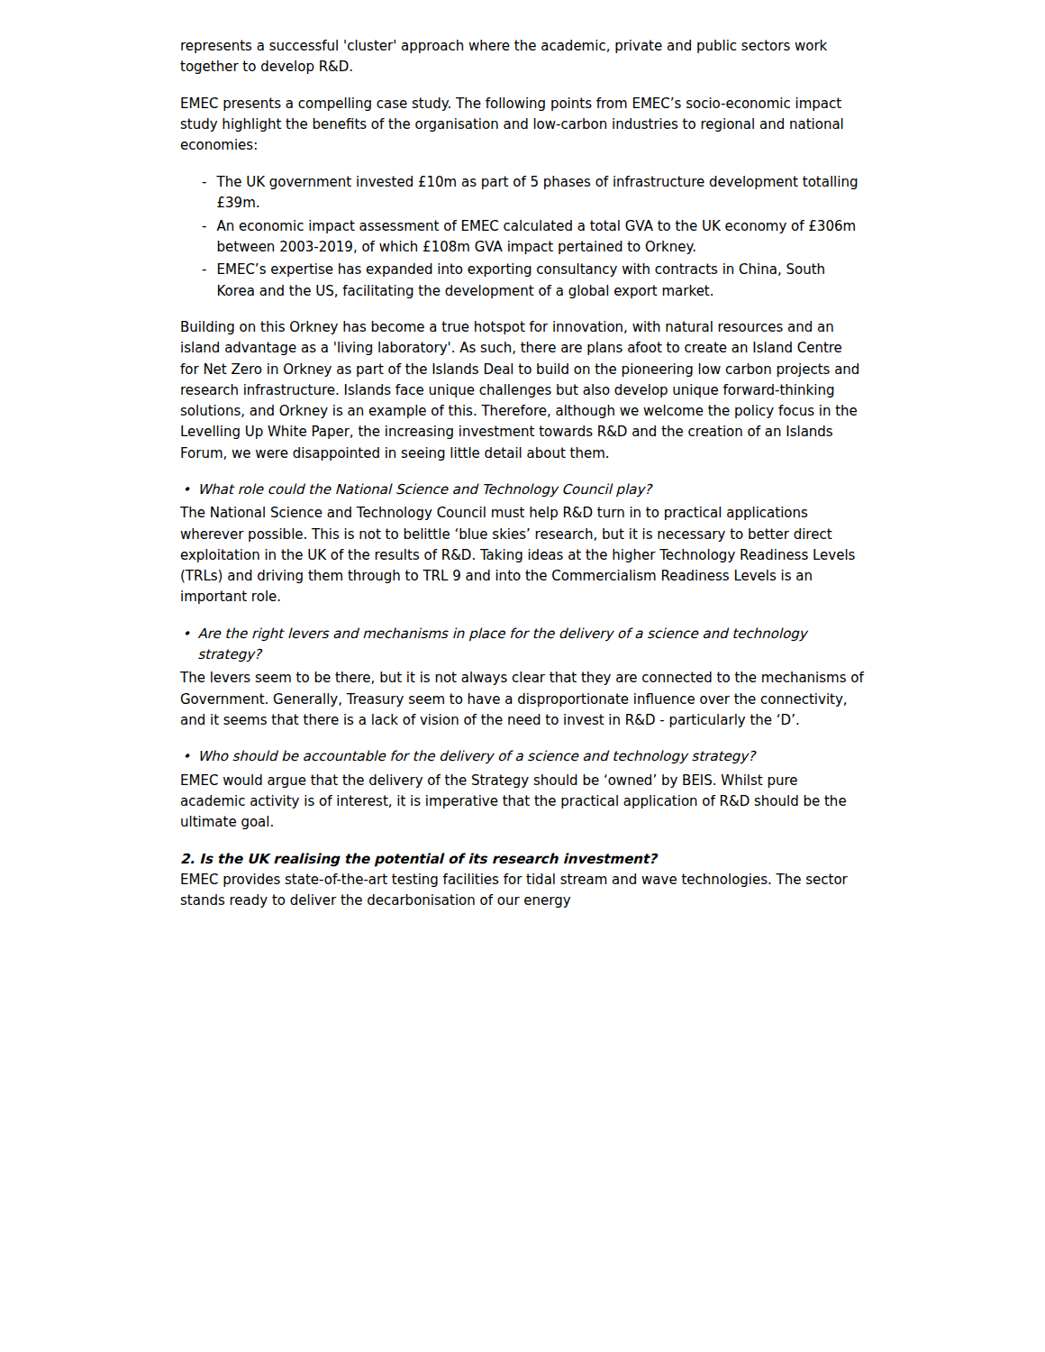represents a successful 'cluster' approach where the academic, private and public sectors work together to develop R&D.
EMEC presents a compelling case study. The following points from EMEC’s socio-economic impact study highlight the benefits of the organisation and low-carbon industries to regional and national economies:
The UK government invested £10m as part of 5 phases of infrastructure development totalling £39m.
An economic impact assessment of EMEC calculated a total GVA to the UK economy of £306m between 2003-2019, of which £108m GVA impact pertained to Orkney.
EMEC’s expertise has expanded into exporting consultancy with contracts in China, South Korea and the US, facilitating the development of a global export market.
Building on this Orkney has become a true hotspot for innovation, with natural resources and an island advantage as a 'living laboratory'. As such, there are plans afoot to create an Island Centre for Net Zero in Orkney as part of the Islands Deal to build on the pioneering low carbon projects and research infrastructure. Islands face unique challenges but also develop unique forward-thinking solutions, and Orkney is an example of this. Therefore, although we welcome the policy focus in the Levelling Up White Paper, the increasing investment towards R&D and the creation of an Islands Forum, we were disappointed in seeing little detail about them.
What role could the National Science and Technology Council play?
The National Science and Technology Council must help R&D turn in to practical applications wherever possible. This is not to belittle ‘blue skies’ research, but it is necessary to better direct exploitation in the UK of the results of R&D. Taking ideas at the higher Technology Readiness Levels (TRLs) and driving them through to TRL 9 and into the Commercialism Readiness Levels is an important role.
Are the right levers and mechanisms in place for the delivery of a science and technology strategy?
The levers seem to be there, but it is not always clear that they are connected to the mechanisms of Government. Generally, Treasury seem to have a disproportionate influence over the connectivity, and it seems that there is a lack of vision of the need to invest in R&D - particularly the ‘D’.
Who should be accountable for the delivery of a science and technology strategy?
EMEC would argue that the delivery of the Strategy should be ‘owned’ by BEIS. Whilst pure academic activity is of interest, it is imperative that the practical application of R&D should be the ultimate goal.
2. Is the UK realising the potential of its research investment?
EMEC provides state-of-the-art testing facilities for tidal stream and wave technologies. The sector stands ready to deliver the decarbonisation of our energy